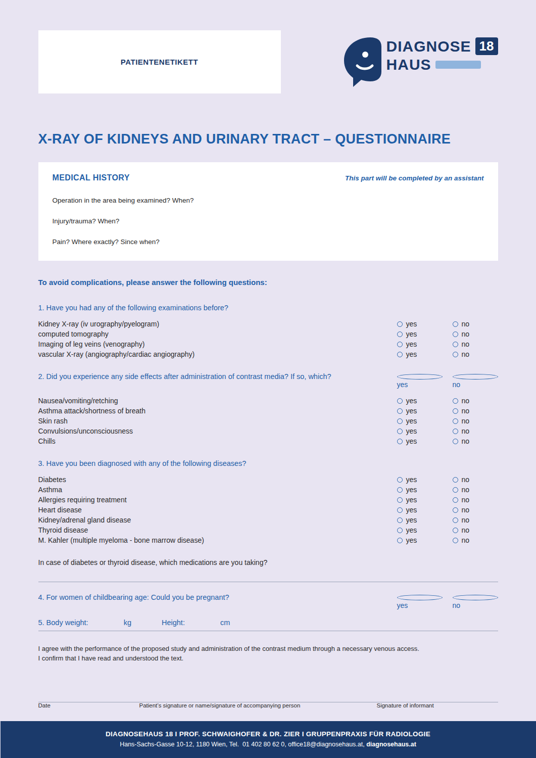PATIENTENETIKETT
DIAGNOSE 18
HAUS
X-RAY OF KIDNEYS AND URINARY TRACT – QUESTIONNAIRE
MEDICAL HISTORY
This part will be completed by an assistant
Operation in the area being examined? When?
Injury/trauma? When?
Pain? Where exactly? Since when?
To avoid complications, please answer the following questions:
1. Have you had any of the following examinations before?
| Kidney X-ray (iv urography/pyelogram) | yes | no |
| computed tomography | yes | no |
| Imaging of leg veins (venography) | yes | no |
| vascular X-ray (angiography/cardiac angiography) | yes | no |
2. Did you experience any side effects after administration of contrast media? If so, which?
yes no
| Nausea/vomiting/retching | yes | no |
| Asthma attack/shortness of breath | yes | no |
| Skin rash | yes | no |
| Convulsions/unconsciousness | yes | no |
| Chills | yes | no |
3. Have you been diagnosed with any of the following diseases?
| Diabetes | yes | no |
| Asthma | yes | no |
| Allergies requiring treatment | yes | no |
| Heart disease | yes | no |
| Kidney/adrenal gland disease | yes | no |
| Thyroid disease | yes | no |
| M. Kahler (multiple myeloma - bone marrow disease) | yes | no |
In case of diabetes or thyroid disease, which medications are you taking?
4. For women of childbearing age: Could you be pregnant?
yes no
5. Body weight: kg Height: cm
I agree with the performance of the proposed study and administration of the contrast medium through a necessary venous access.
I confirm that I have read and understood the text.
Date
Patient’s signature or name/signature of accompanying person
Signature of informant
DIAGNOSEHAUS 18 I PROF. SCHWAIGHOFER & DR. ZIER I GRUPPENPRAXIS FÜR RADIOLOGIE
Hans-Sachs-Gasse 10-12, 1180 Wien, Tel. 01 402 80 62 0, office18@diagnosehaus.at, diagnosehaus.at